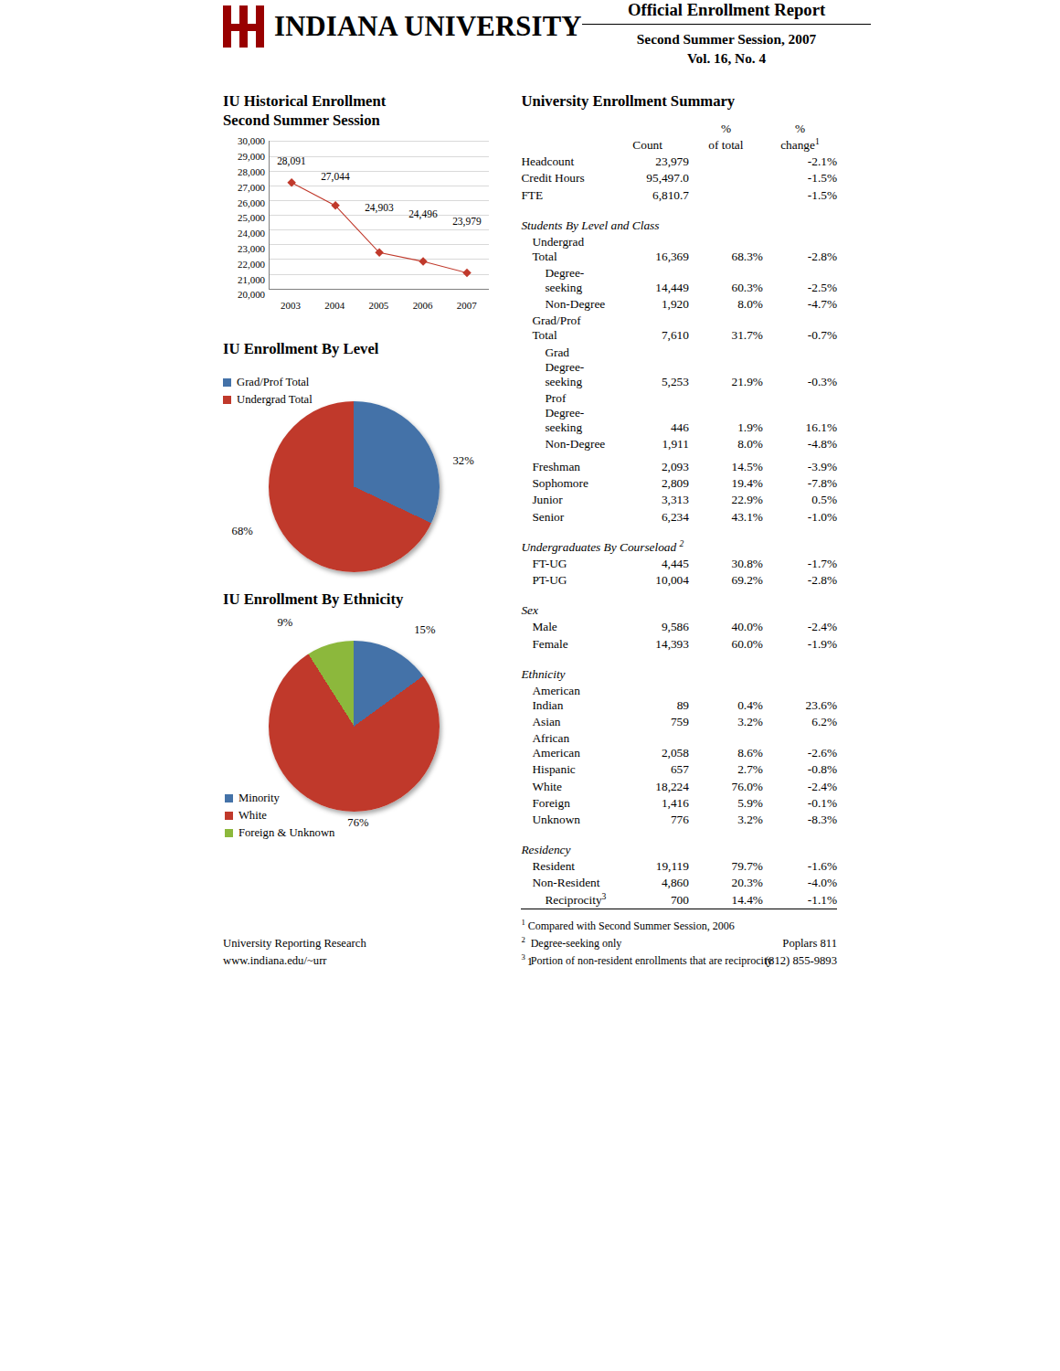INDIANA UNIVERSITY
Official Enrollment Report Second Summer Session, 2007
Vol. 16, No. 4
IU Historical EnrollmentSecond Summer Session
30,000
29,000
28,000
27,000
26,000
25,000
24,000
23,000
22,000
21,000
20,000
28,091
27,044
24,903
24,496
23,979
2003
2004
2005
2006
2007
IU Enrollment By Level
Grad/Prof Total
Undergrad Total
32%
68%
IU Enrollment By Ethnicity
9%
15%
Minority
White
Foreign & Unknown
76%
University Enrollment Summary
| | | % | % |
| --- | --- | --- | --- |
| | Count | of total | change 1 |
| Headcount | 23,979 | | -2.1% |
| Credit Hours | 95,497.0 | | -1.5% |
| FTE | 6,810.7 | | -1.5% |
| Students By Level and Class |
| Undergrad Total | 16,369 | 68.3% | -2.8% |
| Degree-seeking | 14,449 | 60.3% | -2.5% |
| Non-Degree | 1,920 | 8.0% | -4.7% |
| Grad/Prof Total | 7,610 | 31.7% | -0.7% |
| Grad Degree-seeking | 5,253 | 21.9% | -0.3% |
| Prof Degree-seeking | 446 | 1.9% | 16.1% |
| Non-Degree | 1,911 | 8.0% | -4.8% |
| Freshman | 2,093 | 14.5% | -3.9% |
| Sophomore | 2,809 | 19.4% | -7.8% |
| Junior | 3,313 | 22.9% | 0.5% |
| Senior | 6,234 | 43.1% | -1.0% |
| Undergraduates By Courseload 2 |
| FT-UG | 4,445 | 30.8% | -1.7% |
| PT-UG | 10,004 | 69.2% | -2.8% |
| Sex |
| Male | 9,586 | 40.0% | -2.4% |
| Female | 14,393 | 60.0% | -1.9% |
| Ethnicity |
| American Indian | 89 | 0.4% | 23.6% |
| Asian | 759 | 3.2% | 6.2% |
| African American | 2,058 | 8.6% | -2.6% |
| Hispanic | 657 | 2.7% | -0.8% |
| White | 18,224 | 76.0% | -2.4% |
| Foreign | 1,416 | 5.9% | -0.1% |
| Unknown | 776 | 3.2% | -8.3% |
| Residency |
| Resident | 19,119 | 79.7% | -1.6% |
| Non-Resident | 4,860 | 20.3% | -4.0% |
| Reciprocity 3 | 700 | 14.4% | -1.1% |
1 Compared with Second Summer Session, 2006
2 Degree-seeking only
3 Portion of non-resident enrollments that are reciprocity
University Reporting Research
www.indiana.edu/~urr
1
Poplars 811
(812) 855-9893